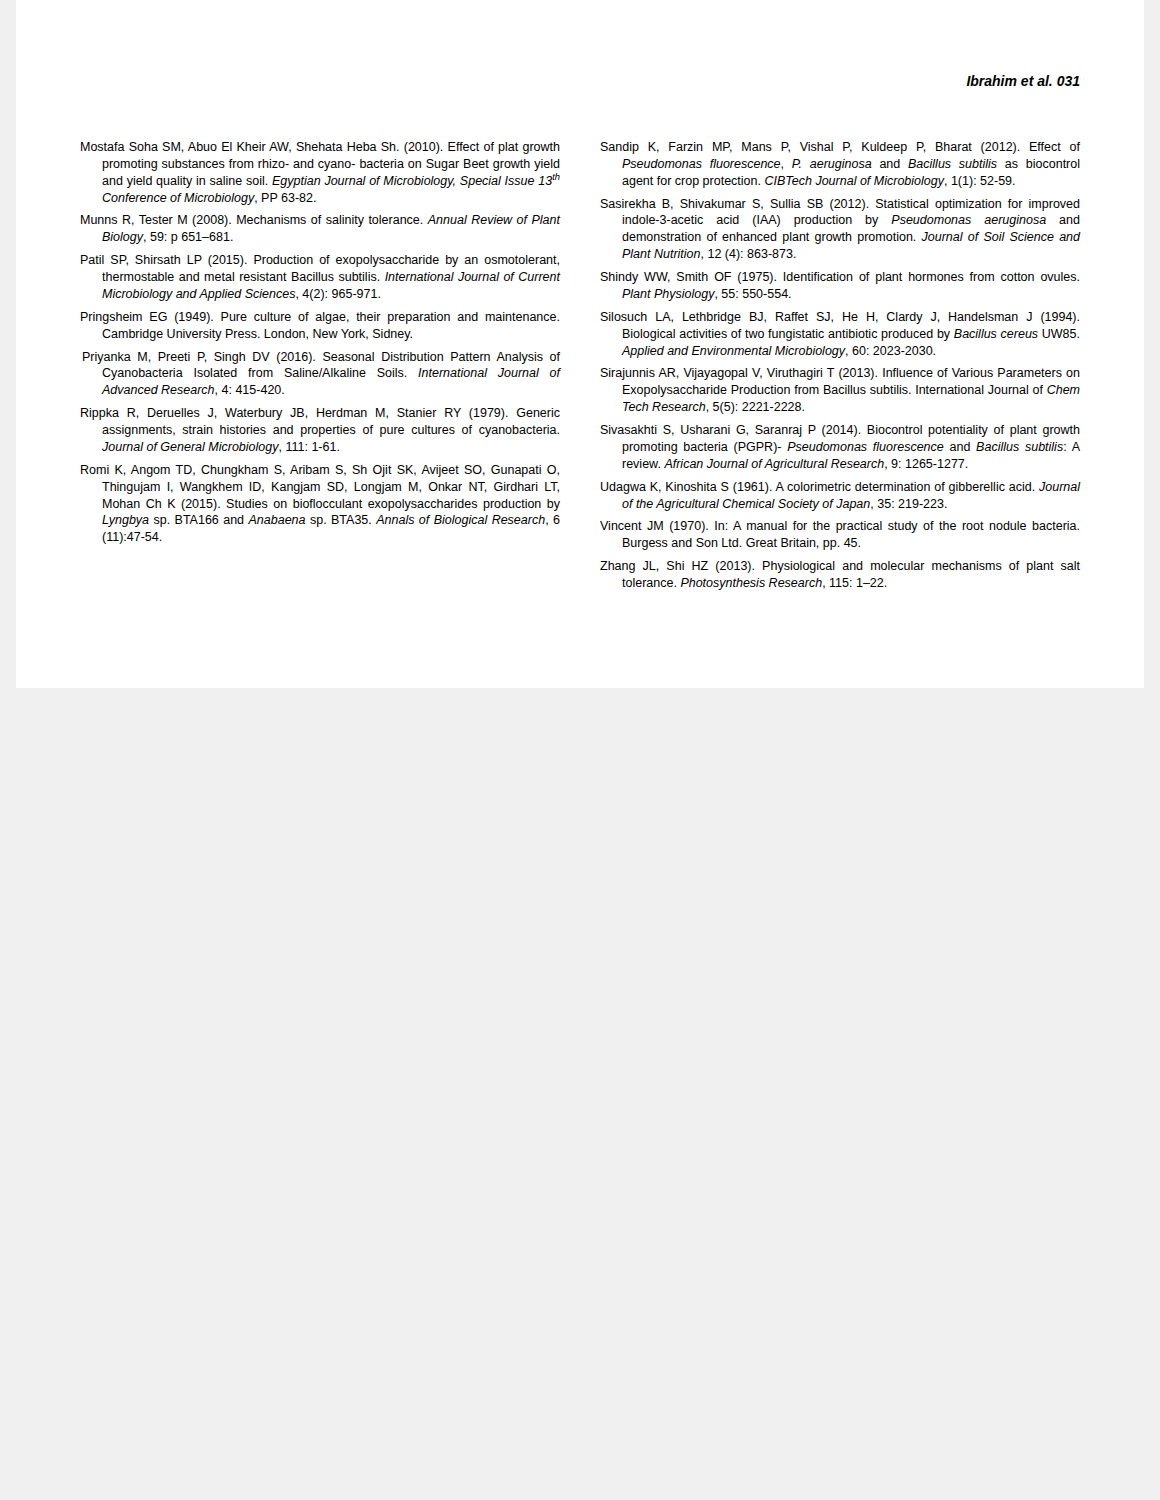Ibrahim et al. 031
Mostafa Soha SM, Abuo El Kheir AW, Shehata Heba Sh. (2010). Effect of plat growth promoting substances from rhizo- and cyano- bacteria on Sugar Beet growth yield and yield quality in saline soil. Egyptian Journal of Microbiology, Special Issue 13th Conference of Microbiology, PP 63-82.
Munns R, Tester M (2008). Mechanisms of salinity tolerance. Annual Review of Plant Biology, 59: p 651–681.
Patil SP, Shirsath LP (2015). Production of exopolysaccharide by an osmotolerant, thermostable and metal resistant Bacillus subtilis. International Journal of Current Microbiology and Applied Sciences, 4(2): 965-971.
Pringsheim EG (1949). Pure culture of algae, their preparation and maintenance. Cambridge University Press. London, New York, Sidney.
Priyanka M, Preeti P, Singh DV (2016). Seasonal Distribution Pattern Analysis of Cyanobacteria Isolated from Saline/Alkaline Soils. International Journal of Advanced Research, 4: 415-420.
Rippka R, Deruelles J, Waterbury JB, Herdman M, Stanier RY (1979). Generic assignments, strain histories and properties of pure cultures of cyanobacteria. Journal of General Microbiology, 111: 1-61.
Romi K, Angom TD, Chungkham S, Aribam S, Sh Ojit SK, Avijeet SO, Gunapati O, Thingujam I, Wangkhem ID, Kangjam SD, Longjam M, Onkar NT, Girdhari LT, Mohan Ch K (2015). Studies on bioflocculant exopolysaccharides production by Lyngbya sp. BTA166 and Anabaena sp. BTA35. Annals of Biological Research, 6 (11):47-54.
Sandip K, Farzin MP, Mans P, Vishal P, Kuldeep P, Bharat (2012). Effect of Pseudomonas fluorescence, P. aeruginosa and Bacillus subtilis as biocontrol agent for crop protection. CIBTech Journal of Microbiology, 1(1): 52-59.
Sasirekha B, Shivakumar S, Sullia SB (2012). Statistical optimization for improved indole-3-acetic acid (IAA) production by Pseudomonas aeruginosa and demonstration of enhanced plant growth promotion. Journal of Soil Science and Plant Nutrition, 12 (4): 863-873.
Shindy WW, Smith OF (1975). Identification of plant hormones from cotton ovules. Plant Physiology, 55: 550-554.
Silosuch LA, Lethbridge BJ, Raffet SJ, He H, Clardy J, Handelsman J (1994). Biological activities of two fungistatic antibiotic produced by Bacillus cereus UW85. Applied and Environmental Microbiology, 60: 2023-2030.
Sirajunnis AR, Vijayagopal V, Viruthagiri T (2013). Influence of Various Parameters on Exopolysaccharide Production from Bacillus subtilis. International Journal of Chem Tech Research, 5(5): 2221-2228.
Sivasakhti S, Usharani G, Saranraj P (2014). Biocontrol potentiality of plant growth promoting bacteria (PGPR)- Pseudomonas fluorescence and Bacillus subtilis: A review. African Journal of Agricultural Research, 9: 1265-1277.
Udagwa K, Kinoshita S (1961). A colorimetric determination of gibberellic acid. Journal of the Agricultural Chemical Society of Japan, 35: 219-223.
Vincent JM (1970). In: A manual for the practical study of the root nodule bacteria. Burgess and Son Ltd. Great Britain, pp. 45.
Zhang JL, Shi HZ (2013). Physiological and molecular mechanisms of plant salt tolerance. Photosynthesis Research, 115: 1–22.